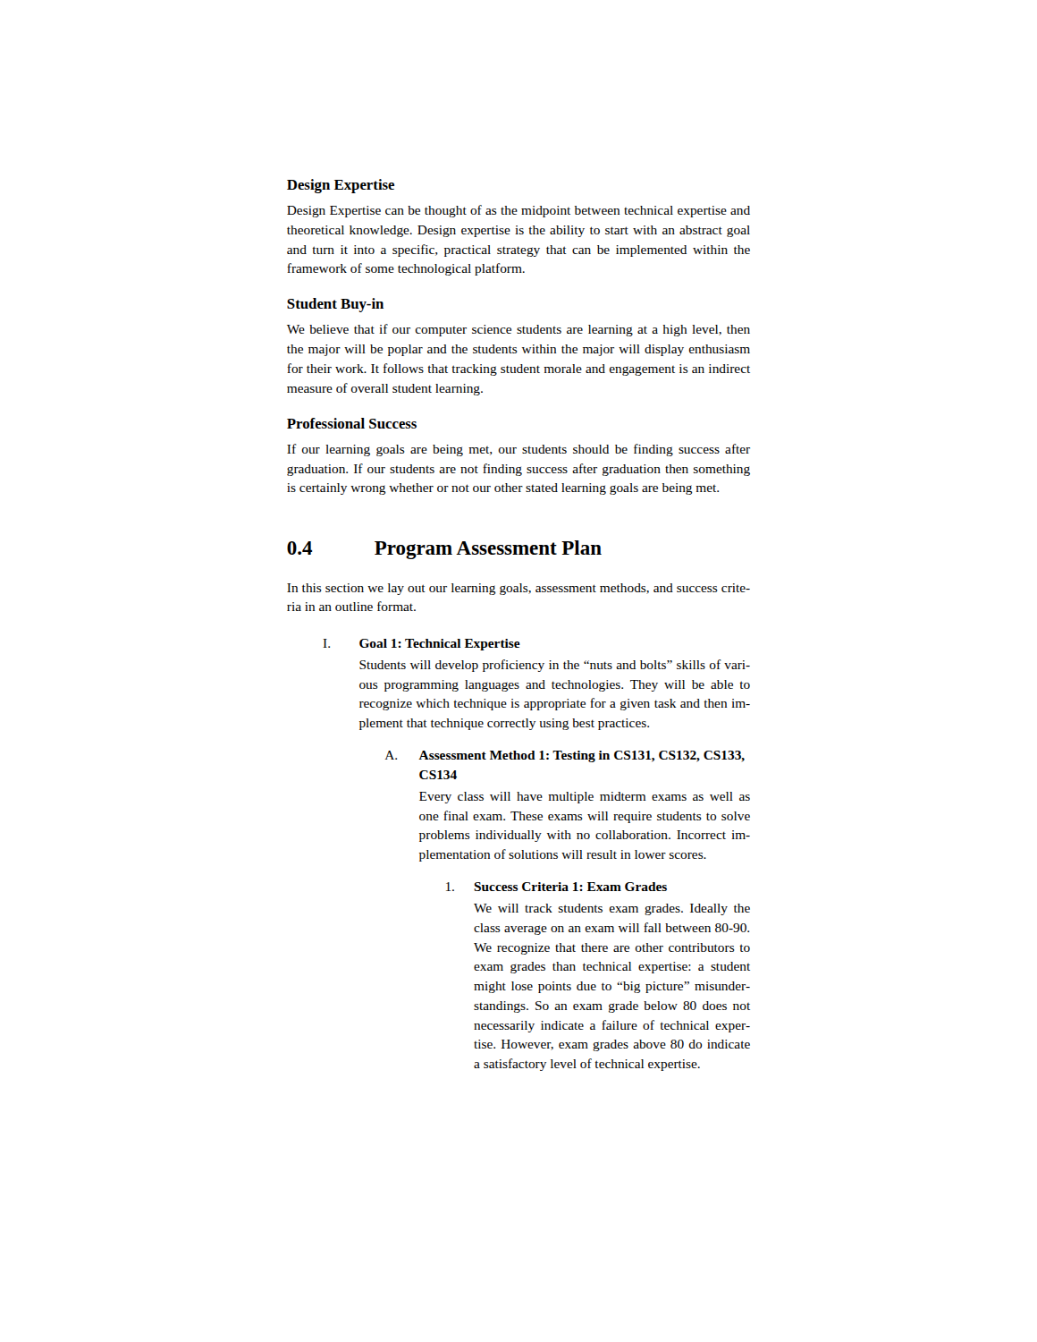Design Expertise
Design Expertise can be thought of as the midpoint between technical expertise and theoretical knowledge. Design expertise is the ability to start with an abstract goal and turn it into a specific, practical strategy that can be implemented within the framework of some technological platform.
Student Buy-in
We believe that if our computer science students are learning at a high level, then the major will be poplar and the students within the major will display enthusiasm for their work. It follows that tracking student morale and engagement is an indirect measure of overall student learning.
Professional Success
If our learning goals are being met, our students should be finding success after graduation. If our students are not finding success after graduation then something is certainly wrong whether or not our other stated learning goals are being met.
0.4 Program Assessment Plan
In this section we lay out our learning goals, assessment methods, and success criteria in an outline format.
I. Goal 1: Technical Expertise
Students will develop proficiency in the “nuts and bolts” skills of various programming languages and technologies. They will be able to recognize which technique is appropriate for a given task and then implement that technique correctly using best practices.
A. Assessment Method 1: Testing in CS131, CS132, CS133, CS134
Every class will have multiple midterm exams as well as one final exam. These exams will require students to solve problems individually with no collaboration. Incorrect implementation of solutions will result in lower scores.
1. Success Criteria 1: Exam Grades
We will track students exam grades. Ideally the class average on an exam will fall between 80-90. We recognize that there are other contributors to exam grades than technical expertise: a student might lose points due to “big picture” misunderstandings. So an exam grade below 80 does not necessarily indicate a failure of technical expertise. However, exam grades above 80 do indicate a satisfactory level of technical expertise.